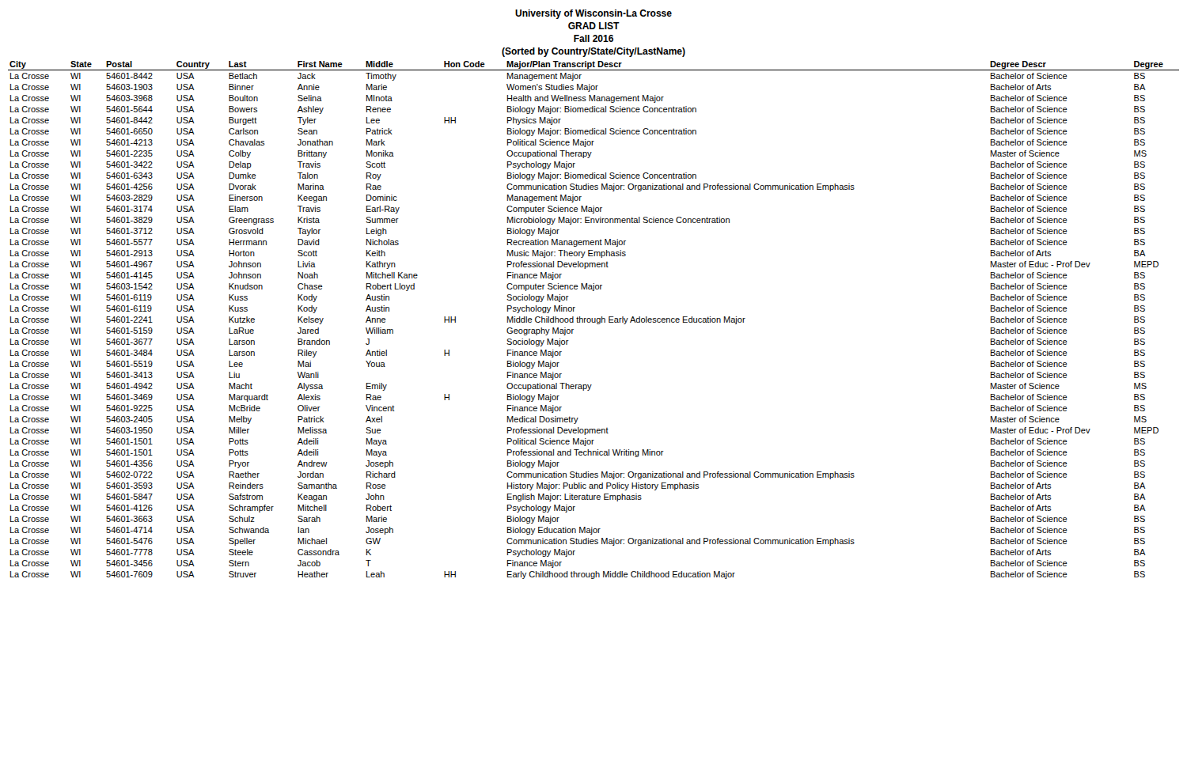University of Wisconsin-La Crosse
GRAD LIST
Fall 2016
(Sorted by Country/State/City/LastName)
| City | State | Postal | Country | Last | First Name | Middle | Hon Code | Major/Plan Transcript Descr | Degree Descr | Degree |
| --- | --- | --- | --- | --- | --- | --- | --- | --- | --- | --- |
| La Crosse | WI | 54601-8442 | USA | Betlach | Jack | Timothy | | Management Major | Bachelor of Science | BS |
| La Crosse | WI | 54603-1903 | USA | Binner | Annie | Marie | | Women's Studies Major | Bachelor of Arts | BA |
| La Crosse | WI | 54603-3968 | USA | Boulton | Selina | MInota | | Health and Wellness Management Major | Bachelor of Science | BS |
| La Crosse | WI | 54601-5644 | USA | Bowers | Ashley | Renee | | Biology Major: Biomedical Science Concentration | Bachelor of Science | BS |
| La Crosse | WI | 54601-8442 | USA | Burgett | Tyler | Lee | HH | Physics Major | Bachelor of Science | BS |
| La Crosse | WI | 54601-6650 | USA | Carlson | Sean | Patrick | | Biology Major: Biomedical Science Concentration | Bachelor of Science | BS |
| La Crosse | WI | 54601-4213 | USA | Chavalas | Jonathan | Mark | | Political Science Major | Bachelor of Science | BS |
| La Crosse | WI | 54601-2235 | USA | Colby | Brittany | Monika | | Occupational Therapy | Master of Science | MS |
| La Crosse | WI | 54601-3422 | USA | Delap | Travis | Scott | | Psychology Major | Bachelor of Science | BS |
| La Crosse | WI | 54601-6343 | USA | Dumke | Talon | Roy | | Biology Major: Biomedical Science Concentration | Bachelor of Science | BS |
| La Crosse | WI | 54601-4256 | USA | Dvorak | Marina | Rae | | Communication Studies Major: Organizational and Professional Communication Emphasis | Bachelor of Science | BS |
| La Crosse | WI | 54603-2829 | USA | Einerson | Keegan | Dominic | | Management Major | Bachelor of Science | BS |
| La Crosse | WI | 54601-3174 | USA | Elam | Travis | Earl-Ray | | Computer Science Major | Bachelor of Science | BS |
| La Crosse | WI | 54601-3829 | USA | Greengrass | Krista | Summer | | Microbiology Major: Environmental Science Concentration | Bachelor of Science | BS |
| La Crosse | WI | 54601-3712 | USA | Grosvold | Taylor | Leigh | | Biology Major | Bachelor of Science | BS |
| La Crosse | WI | 54601-5577 | USA | Herrmann | David | Nicholas | | Recreation Management Major | Bachelor of Science | BS |
| La Crosse | WI | 54601-2913 | USA | Horton | Scott | Keith | | Music Major: Theory Emphasis | Bachelor of Arts | BA |
| La Crosse | WI | 54601-4967 | USA | Johnson | Livia | Kathryn | | Professional Development | Master of Educ - Prof Dev | MEPD |
| La Crosse | WI | 54601-4145 | USA | Johnson | Noah | Mitchell Kane | | Finance Major | Bachelor of Science | BS |
| La Crosse | WI | 54603-1542 | USA | Knudson | Chase | Robert Lloyd | | Computer Science Major | Bachelor of Science | BS |
| La Crosse | WI | 54601-6119 | USA | Kuss | Kody | Austin | | Sociology Major | Bachelor of Science | BS |
| La Crosse | WI | 54601-6119 | USA | Kuss | Kody | Austin | | Psychology Minor | Bachelor of Science | BS |
| La Crosse | WI | 54601-2241 | USA | Kutzke | Kelsey | Anne | HH | Middle Childhood through Early Adolescence Education Major | Bachelor of Science | BS |
| La Crosse | WI | 54601-5159 | USA | LaRue | Jared | William | | Geography Major | Bachelor of Science | BS |
| La Crosse | WI | 54601-3677 | USA | Larson | Brandon | J | | Sociology Major | Bachelor of Science | BS |
| La Crosse | WI | 54601-3484 | USA | Larson | Riley | Antiel | H | Finance Major | Bachelor of Science | BS |
| La Crosse | WI | 54601-5519 | USA | Lee | Mai | Youa | | Biology Major | Bachelor of Science | BS |
| La Crosse | WI | 54601-3413 | USA | Liu | Wanli | | | Finance Major | Bachelor of Science | BS |
| La Crosse | WI | 54601-4942 | USA | Macht | Alyssa | Emily | | Occupational Therapy | Master of Science | MS |
| La Crosse | WI | 54601-3469 | USA | Marquardt | Alexis | Rae | H | Biology Major | Bachelor of Science | BS |
| La Crosse | WI | 54601-9225 | USA | McBride | Oliver | Vincent | | Finance Major | Bachelor of Science | BS |
| La Crosse | WI | 54603-2405 | USA | Melby | Patrick | Axel | | Medical Dosimetry | Master of Science | MS |
| La Crosse | WI | 54603-1950 | USA | Miller | Melissa | Sue | | Professional Development | Master of Educ - Prof Dev | MEPD |
| La Crosse | WI | 54601-1501 | USA | Potts | Adeili | Maya | | Political Science Major | Bachelor of Science | BS |
| La Crosse | WI | 54601-1501 | USA | Potts | Adeili | Maya | | Professional and Technical Writing Minor | Bachelor of Science | BS |
| La Crosse | WI | 54601-4356 | USA | Pryor | Andrew | Joseph | | Biology Major | Bachelor of Science | BS |
| La Crosse | WI | 54602-0722 | USA | Raether | Jordan | Richard | | Communication Studies Major: Organizational and Professional Communication Emphasis | Bachelor of Science | BS |
| La Crosse | WI | 54601-3593 | USA | Reinders | Samantha | Rose | | History Major: Public and Policy History Emphasis | Bachelor of Arts | BA |
| La Crosse | WI | 54601-5847 | USA | Safstrom | Keagan | John | | English Major: Literature Emphasis | Bachelor of Arts | BA |
| La Crosse | WI | 54601-4126 | USA | Schrampfer | Mitchell | Robert | | Psychology Major | Bachelor of Arts | BA |
| La Crosse | WI | 54601-3663 | USA | Schulz | Sarah | Marie | | Biology Major | Bachelor of Science | BS |
| La Crosse | WI | 54601-4714 | USA | Schwanda | Ian | Joseph | | Biology Education Major | Bachelor of Science | BS |
| La Crosse | WI | 54601-5476 | USA | Speller | Michael | GW | | Communication Studies Major: Organizational and Professional Communication Emphasis | Bachelor of Science | BS |
| La Crosse | WI | 54601-7778 | USA | Steele | Cassondra | K | | Psychology Major | Bachelor of Arts | BA |
| La Crosse | WI | 54601-3456 | USA | Stern | Jacob | T | | Finance Major | Bachelor of Science | BS |
| La Crosse | WI | 54601-7609 | USA | Struver | Heather | Leah | HH | Early Childhood through Middle Childhood Education Major | Bachelor of Science | BS |